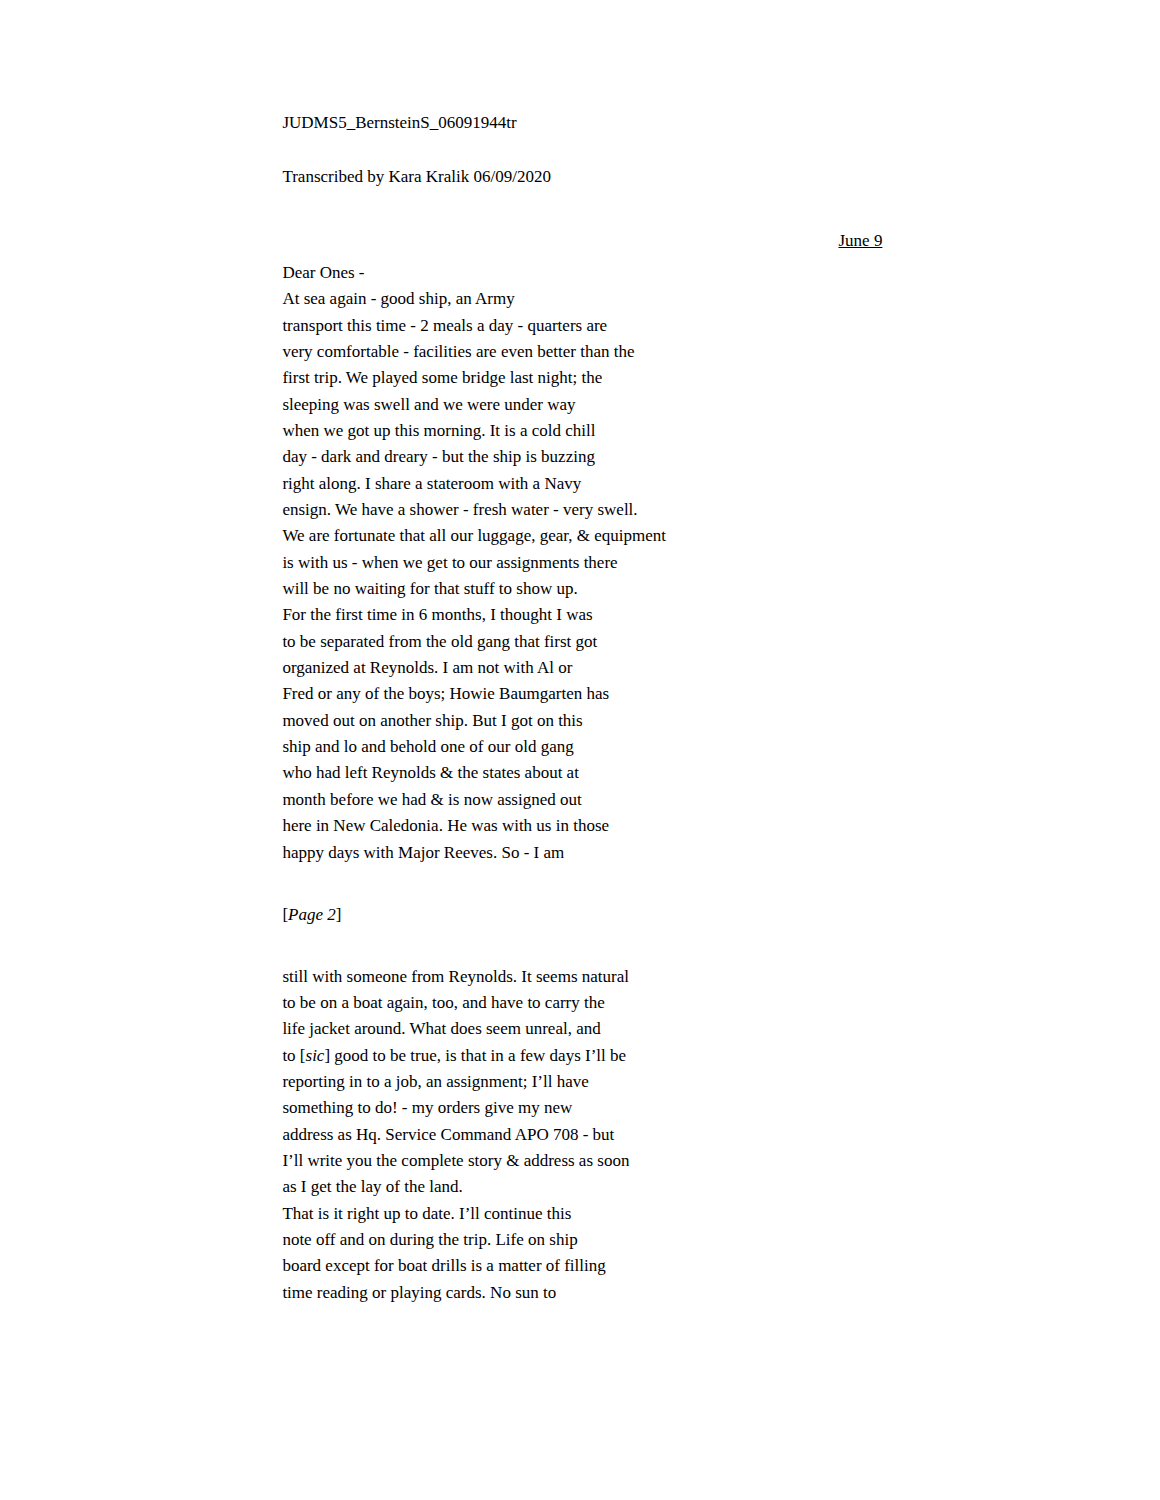JUDMS5_BernsteinS_06091944tr
Transcribed by Kara Kralik 06/09/2020
June 9
Dear Ones -
At sea again - good ship, an Army
transport this time - 2 meals a day - quarters are
very comfortable - facilities are even better than the
first trip. We played some bridge last night; the
sleeping was swell and we were under way
when we got up this morning. It is a cold chill
day - dark and dreary - but the ship is buzzing
right along. I share a stateroom with a Navy
ensign. We have a shower - fresh water - very swell.
We are fortunate that all our luggage, gear, & equipment
is with us - when we get to our assignments there
will be no waiting for that stuff to show up.
For the first time in 6 months, I thought I was
to be separated from the old gang that first got
organized at Reynolds. I am not with Al or
Fred or any of the boys; Howie Baumgarten has
moved out on another ship. But I got on this
ship and lo and behold one of our old gang
who had left Reynolds & the states about at
month before we had & is now assigned out
here in New Caledonia. He was with us in those
happy days with Major Reeves. So - I am
[Page 2]
still with someone from Reynolds. It seems natural
to be on a boat again, too, and have to carry the
life jacket around. What does seem unreal, and
to [sic] good to be true, is that in a few days I’ll be
reporting in to a job, an assignment; I’ll have
something to do! - my orders give my new
address as Hq. Service Command APO 708 - but
I’ll write you the complete story & address as soon
as I get the lay of the land.
That is it right up to date. I’ll continue this
note off and on during the trip. Life on ship
board except for boat drills is a matter of filling
time reading or playing cards. No sun to